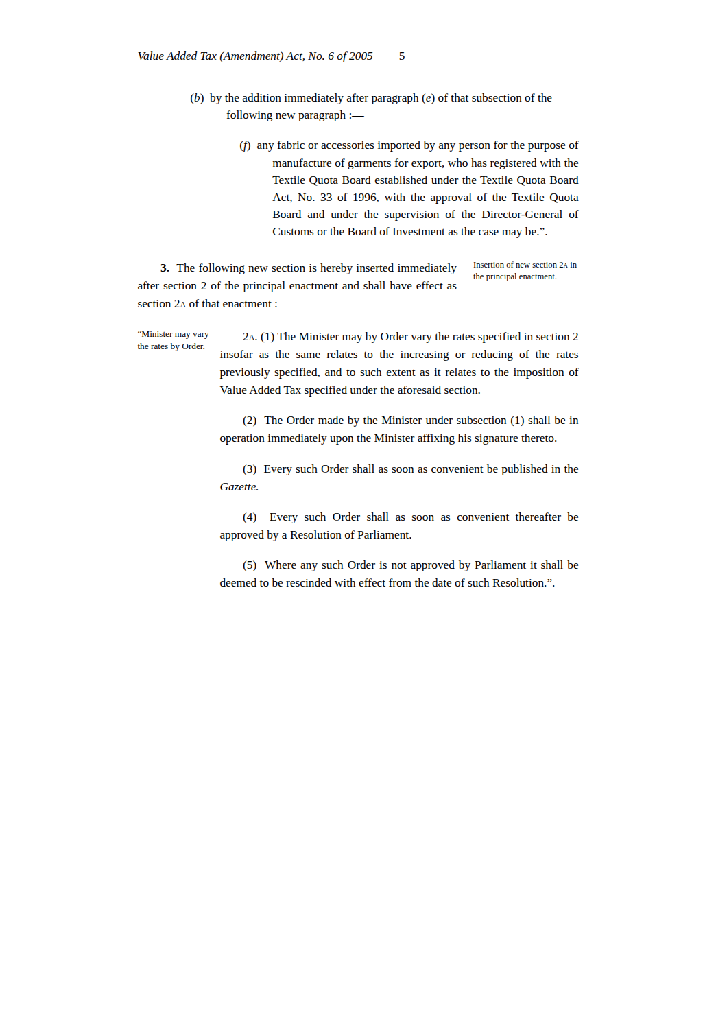Value Added Tax (Amendment) Act, No. 6 of 20055
(b) by the addition immediately after paragraph (e) of that subsection of the following new paragraph :—
(f) any fabric or accessories imported by any person for the purpose of manufacture of garments for export, who has registered with the Textile Quota Board established under the Textile Quota Board Act, No. 33 of 1996, with the approval of the Textile Quota Board and under the supervision of the Director-General of Customs or the Board of Investment as the case may be.”.
Insertion of new section 2a in the principal enactment.
3. The following new section is hereby inserted immediately after section 2 of the principal enactment and shall have effect as section 2a of that enactment :—
“Minister may vary the rates by Order.
2a. (1) The Minister may by Order vary the rates specified in section 2 insofar as the same relates to the increasing or reducing of the rates previously specified, and to such extent as it relates to the imposition of Value Added Tax specified under the aforesaid section.
(2) The Order made by the Minister under subsection (1) shall be in operation immediately upon the Minister affixing his signature thereto.
(3) Every such Order shall as soon as convenient be published in the Gazette.
(4) Every such Order shall as soon as convenient thereafter be approved by a Resolution of Parliament.
(5) Where any such Order is not approved by Parliament it shall be deemed to be rescinded with effect from the date of such Resolution.”.